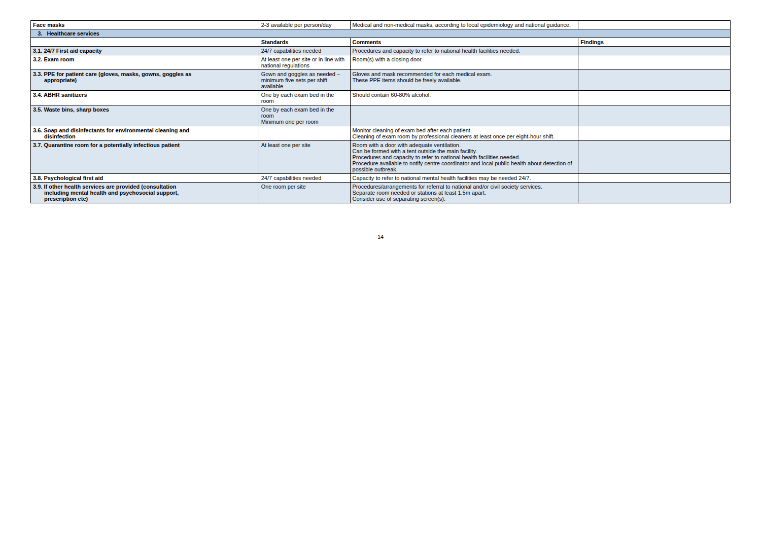| Face masks | 2-3 available per person/day | Medical and non-medical masks, according to local epidemiology and national guidance. | |
| 3. Healthcare services |
| | Standards | Comments | Findings |
| 3.1. 24/7 First aid capacity | 24/7 capabilities needed | Procedures and capacity to refer to national health facilities needed. | |
| 3.2. Exam room | At least one per site or in line with national regulations | Room(s) with a closing door. | |
| 3.3. PPE for patient care (gloves, masks, gowns, goggles as appropriate) | Gown and goggles as needed – minimum five sets per shift available | Gloves and mask recommended for each medical exam. These PPE items should be freely available. | |
| 3.4. ABHR sanitizers | One by each exam bed in the room | Should contain 60-80% alcohol. | |
| 3.5. Waste bins, sharp boxes | One by each exam bed in the room Minimum one per room | | |
| 3.6. Soap and disinfectants for environmental cleaning and disinfection | | Monitor cleaning of exam bed after each patient. Cleaning of exam room by professional cleaners at least once per eight-hour shift. | |
| 3.7. Quarantine room for a potentially infectious patient | At least one per site | Room with a door with adequate ventilation. Can be formed with a tent outside the main facility. Procedures and capacity to refer to national health facilities needed. Procedure available to notify centre coordinator and local public health about detection of possible outbreak. | |
| 3.8. Psychological first aid | 24/7 capabilities needed | Capacity to refer to national mental health facilities may be needed 24/7. | |
| 3.9. If other health services are provided (consultation including mental health and psychosocial support, prescription etc) | One room per site | Procedures/arrangements for referral to national and/or civil society services. Separate room needed or stations at least 1.5m apart. Consider use of separating screen(s). | |
14